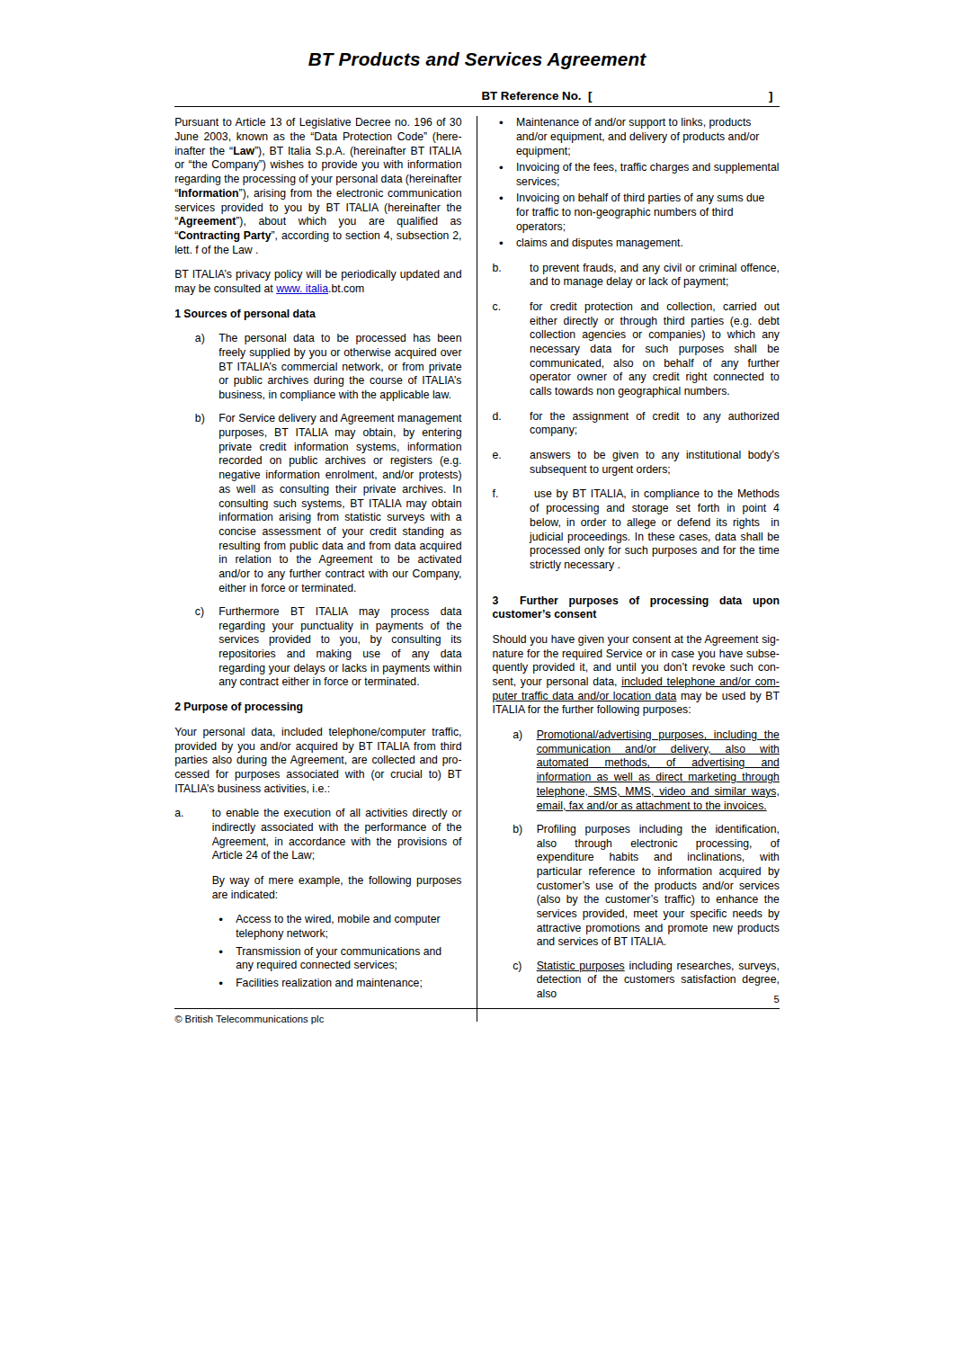BT Products and Services Agreement
BT Reference No. [ ]
Pursuant to Article 13 of Legislative Decree no. 196 of 30 June 2003, known as the “Data Protection Code” (hereinafter the “Law”), BT Italia S.p.A. (hereinafter BT ITALIA or “the Company”) wishes to provide you with information regarding the processing of your personal data (hereinafter “Information”), arising from the electronic communication services provided to you by BT ITALIA (hereinafter the “Agreement”), about which you are qualified as “Contracting Party”, according to section 4, subsection 2, lett. f of the Law .
BT ITALIA’s privacy policy will be periodically updated and may be consulted at www. italia.bt.com
1 Sources of personal data
The personal data to be processed has been freely supplied by you or otherwise acquired over BT ITALIA’s commercial network, or from private or public archives during the course of ITALIA’s business, in compliance with the applicable law.
For Service delivery and Agreement management purposes, BT ITALIA may obtain, by entering private credit information systems, information recorded on public archives or registers (e.g. negative information enrolment, and/or protests) as well as consulting their private archives. In consulting such systems, BT ITALIA may obtain information arising from statistic surveys with a concise assessment of your credit standing as resulting from public data and from data acquired in relation to the Agreement to be activated and/or to any further contract with our Company, either in force or terminated.
Furthermore BT ITALIA may process data regarding your punctuality in payments of the services provided to you, by consulting its repositories and making use of any data regarding your delays or lacks in payments within any contract either in force or terminated.
2 Purpose of processing
Your personal data, included telephone/computer traffic, provided by you and/or acquired by BT ITALIA from third parties also during the Agreement, are collected and processed for purposes associated with (or crucial to) BT ITALIA’s business activities, i.e.:
a.
to enable the execution of all activities directly or indirectly associated with the performance of the Agreement, in accordance with the provisions of Article 24 of the Law;
By way of mere example, the following purposes are indicated:
Access to the wired, mobile and computer telephony network;
Transmission of your communications and any required connected services;
Facilities realization and maintenance;
Maintenance of and/or support to links, products and/or equipment, and delivery of products and/or equipment;
Invoicing of the fees, traffic charges and supplemental services;
Invoicing on behalf of third parties of any sums due for traffic to non-geographic numbers of third operators;
claims and disputes management.
b.
to prevent frauds, and any civil or criminal offence, and to manage delay or lack of payment;
c.
for credit protection and collection, carried out either directly or through third parties (e.g. debt collection agencies or companies) to which any necessary data for such purposes shall be communicated, also on behalf of any further operator owner of any credit right connected to calls towards non geographical numbers.
d.
for the assignment of credit to any authorized company;
e.
answers to be given to any institutional body’s subsequent to urgent orders;
f.
use by BT ITALIA, in compliance to the Methods of processing and storage set forth in point 4 below, in order to allege or defend its rights in judicial proceedings. In these cases, data shall be processed only for such purposes and for the time strictly necessary .
3 Further purposes of processing data upon customer’s consent
Should you have given your consent at the Agreement signature for the required Service or in case you have subsequently provided it, and until you don’t revoke such consent, your personal data, included telephone and/or computer traffic data and/or location data may be used by BT ITALIA for the further following purposes:
Promotional/advertising purposes, including the communication and/or delivery, also with automated methods, of advertising and information as well as direct marketing through telephone, SMS, MMS, video and similar ways, email, fax and/or as attachment to the invoices.
Profiling purposes including the identification, also through electronic processing, of expenditure habits and inclinations, with particular reference to information acquired by customer’s use of the products and/or services (also by the customer’s traffic) to enhance the services provided, meet your specific needs by attractive promotions and promote new products and services of BT ITALIA.
Statistic purposes including researches, surveys, detection of the customers satisfaction degree, also
5
© British Telecommunications plc